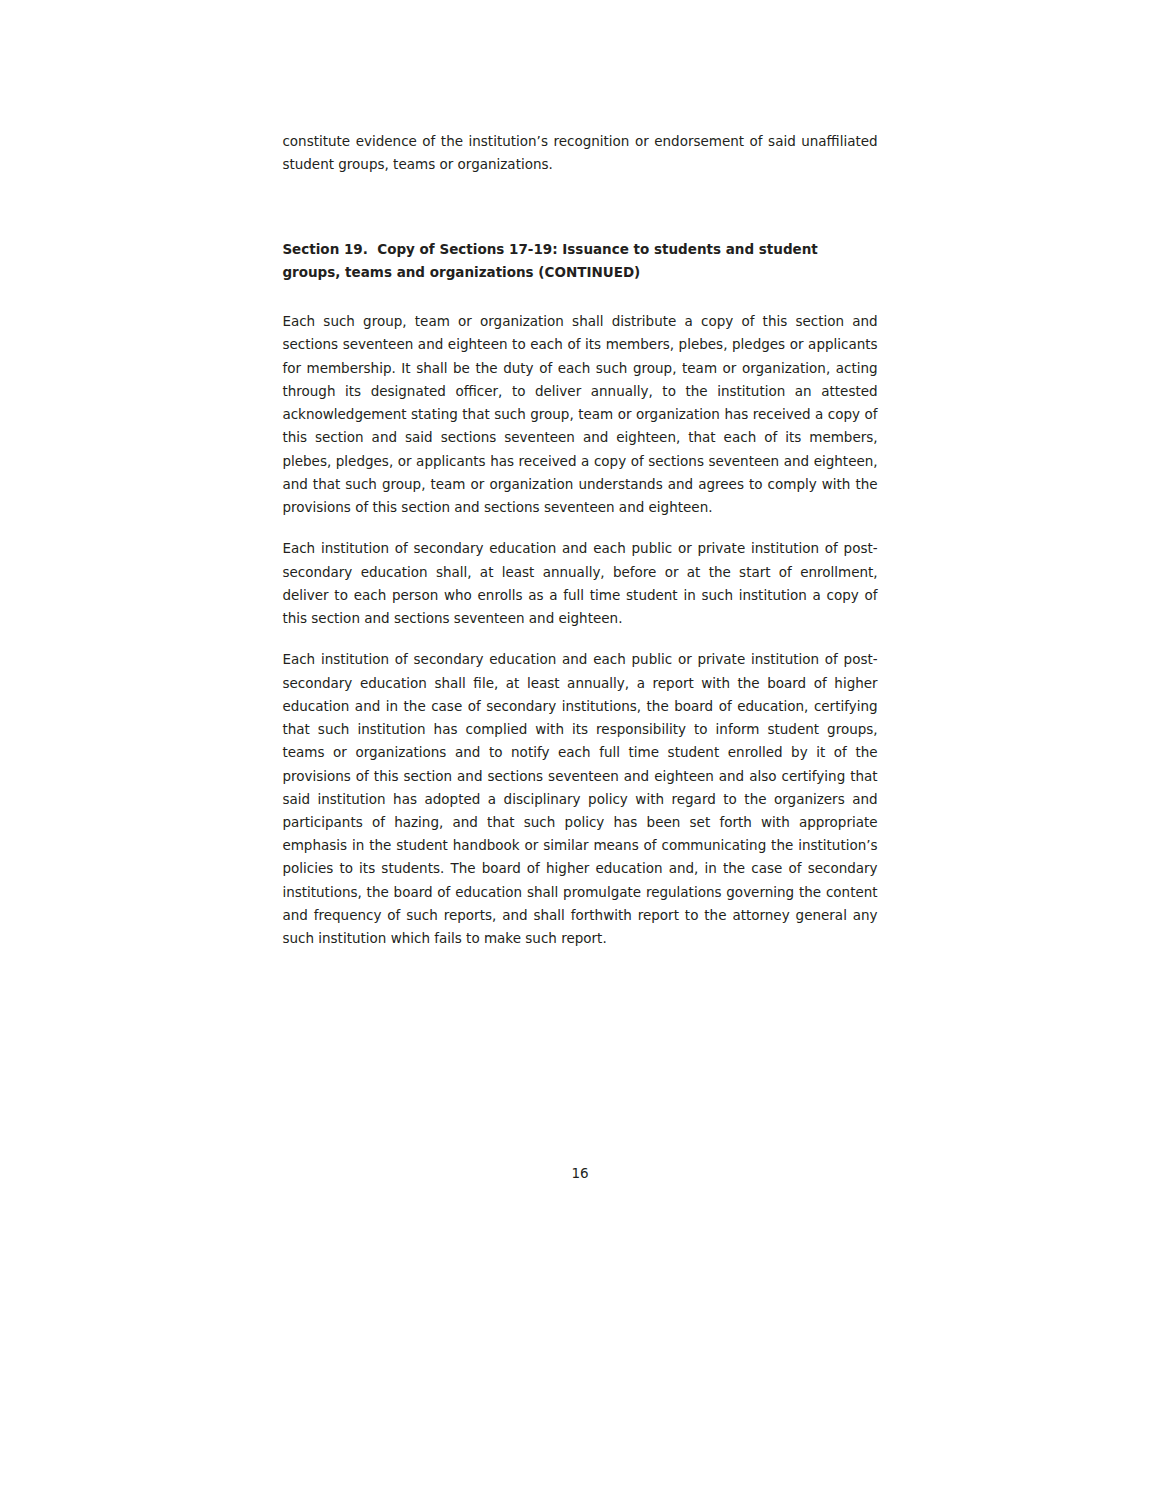constitute evidence of the institution’s recognition or endorsement of said unaffiliated student groups, teams or organizations.
Section 19. Copy of Sections 17-19: Issuance to students and student groups, teams and organizations (CONTINUED)
Each such group, team or organization shall distribute a copy of this section and sections seventeen and eighteen to each of its members, plebes, pledges or applicants for membership. It shall be the duty of each such group, team or organization, acting through its designated officer, to deliver annually, to the institution an attested acknowledgement stating that such group, team or organization has received a copy of this section and said sections seventeen and eighteen, that each of its members, plebes, pledges, or applicants has received a copy of sections seventeen and eighteen, and that such group, team or organization understands and agrees to comply with the provisions of this section and sections seventeen and eighteen.
Each institution of secondary education and each public or private institution of post-secondary education shall, at least annually, before or at the start of enrollment, deliver to each person who enrolls as a full time student in such institution a copy of this section and sections seventeen and eighteen.
Each institution of secondary education and each public or private institution of post-secondary education shall file, at least annually, a report with the board of higher education and in the case of secondary institutions, the board of education, certifying that such institution has complied with its responsibility to inform student groups, teams or organizations and to notify each full time student enrolled by it of the provisions of this section and sections seventeen and eighteen and also certifying that said institution has adopted a disciplinary policy with regard to the organizers and participants of hazing, and that such policy has been set forth with appropriate emphasis in the student handbook or similar means of communicating the institution’s policies to its students. The board of higher education and, in the case of secondary institutions, the board of education shall promulgate regulations governing the content and frequency of such reports, and shall forthwith report to the attorney general any such institution which fails to make such report.
16